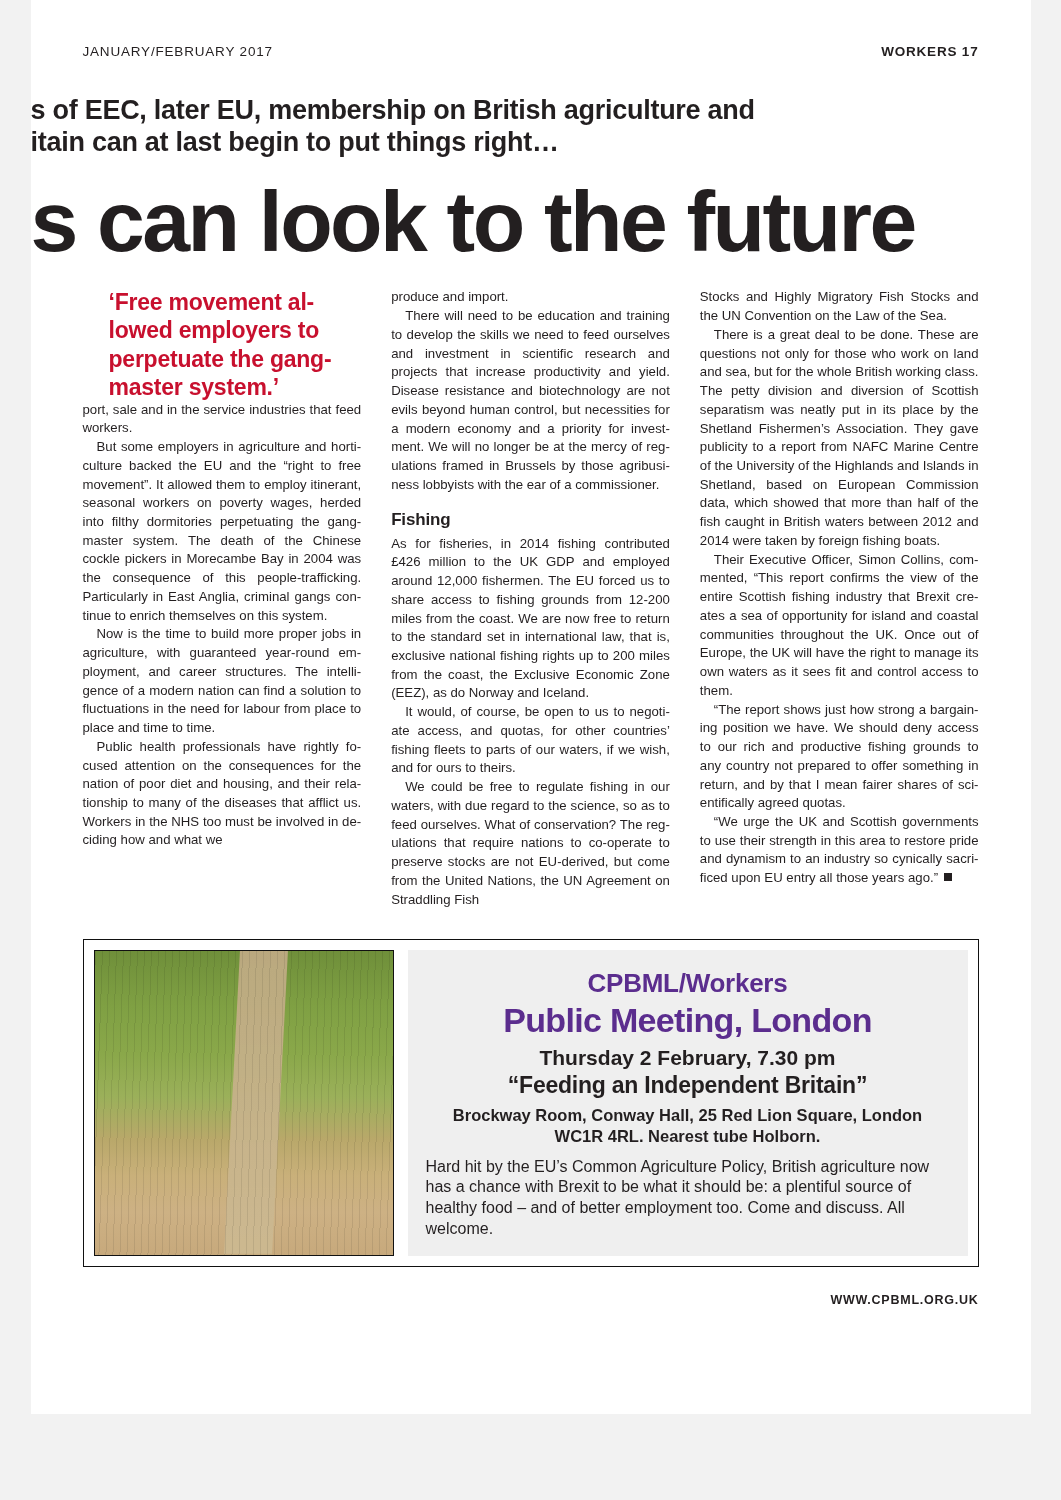January/February 2017
Workers 17
s of EEC, later EU, membership on British agriculture and itain can at last begin to put things right…
s can look to the future
‘Free movement allowed employers to perpetuate the gangmaster system.’
port, sale and in the service industries that feed workers.
But some employers in agriculture and horticulture backed the EU and the “right to free movement”. It allowed them to employ itinerant, seasonal workers on poverty wages, herded into filthy dormitories perpetuating the gangmaster system. The death of the Chinese cockle pickers in Morecambe Bay in 2004 was the consequence of this people-trafficking. Particularly in East Anglia, criminal gangs continue to enrich themselves on this system.
Now is the time to build more proper jobs in agriculture, with guaranteed year-round employment, and career structures. The intelligence of a modern nation can find a solution to fluctuations in the need for labour from place to place and time to time.
Public health professionals have rightly focused attention on the consequences for the nation of poor diet and housing, and their relationship to many of the diseases that afflict us. Workers in the NHS too must be involved in deciding how and what we
produce and import.
There will need to be education and training to develop the skills we need to feed ourselves and investment in scientific research and projects that increase productivity and yield. Disease resistance and biotechnology are not evils beyond human control, but necessities for a modern economy and a priority for investment. We will no longer be at the mercy of regulations framed in Brussels by those agribusiness lobbyists with the ear of a commissioner.
Fishing
As for fisheries, in 2014 fishing contributed £426 million to the UK GDP and employed around 12,000 fishermen. The EU forced us to share access to fishing grounds from 12-200 miles from the coast. We are now free to return to the standard set in international law, that is, exclusive national fishing rights up to 200 miles from the coast, the Exclusive Economic Zone (EEZ), as do Norway and Iceland.
It would, of course, be open to us to negotiate access, and quotas, for other countries’ fishing fleets to parts of our waters, if we wish, and for ours to theirs.
We could be free to regulate fishing in our waters, with due regard to the science, so as to feed ourselves. What of conservation? The regulations that require nations to co-operate to preserve stocks are not EU-derived, but come from the United Nations, the UN Agreement on Straddling Fish
Stocks and Highly Migratory Fish Stocks and the UN Convention on the Law of the Sea.
There is a great deal to be done. These are questions not only for those who work on land and sea, but for the whole British working class. The petty division and diversion of Scottish separatism was neatly put in its place by the Shetland Fishermen’s Association. They gave publicity to a report from NAFC Marine Centre of the University of the Highlands and Islands in Shetland, based on European Commission data, which showed that more than half of the fish caught in British waters between 2012 and 2014 were taken by foreign fishing boats.
Their Executive Officer, Simon Collins, commented, “This report confirms the view of the entire Scottish fishing industry that Brexit creates a sea of opportunity for island and coastal communities throughout the UK. Once out of Europe, the UK will have the right to manage its own waters as it sees fit and control access to them.
“The report shows just how strong a bargaining position we have. We should deny access to our rich and productive fishing grounds to any country not prepared to offer something in return, and by that I mean fairer shares of scientifically agreed quotas.
“We urge the UK and Scottish governments to use their strength in this area to restore pride and dynamism to an industry so cynically sacrificed upon EU entry all those years ago.”
Workers
CPBML/Workers
Public Meeting, London
Thursday 2 February, 7.30 pm
“Feeding an Independent Britain”
Brockway Room, Conway Hall, 25 Red Lion Square, London
WC1R 4RL. Nearest tube Holborn.
Hard hit by the EU’s Common Agriculture Policy, British agriculture now has a chance with Brexit to be what it should be: a plentiful source of healthy food – and of better employment too. Come and discuss. All welcome.
WWW.CPBML.ORG.UK